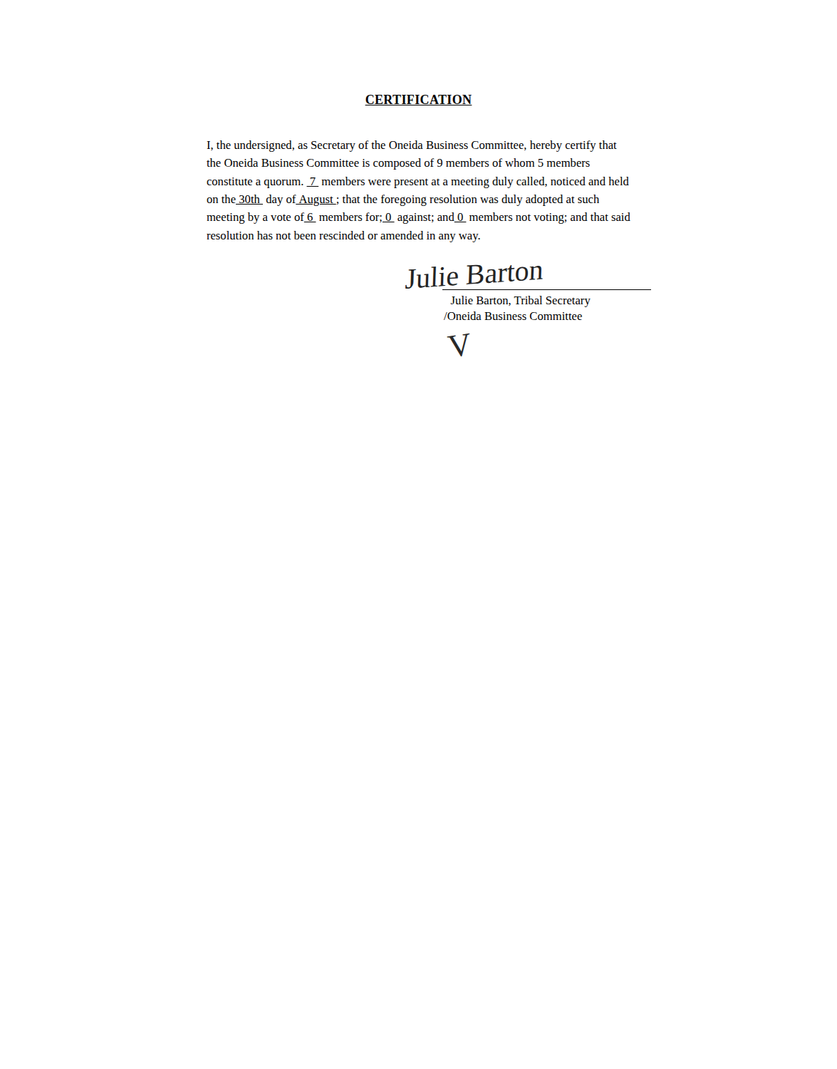CERTIFICATION
I, the undersigned, as Secretary of the Oneida Business Committee, hereby certify that the Oneida Business Committee is composed of 9 members of whom 5 members constitute a quorum. 7 members were present at a meeting duly called, noticed and held on the 30th day of August ; that the foregoing resolution was duly adopted at such meeting by a vote of 6 members for; 0 against; and 0 members not voting; and that said resolution has not been rescinded or amended in any way.
Julie Barton
Julie Barton, Tribal Secretary
/Oneida Business Committee
V